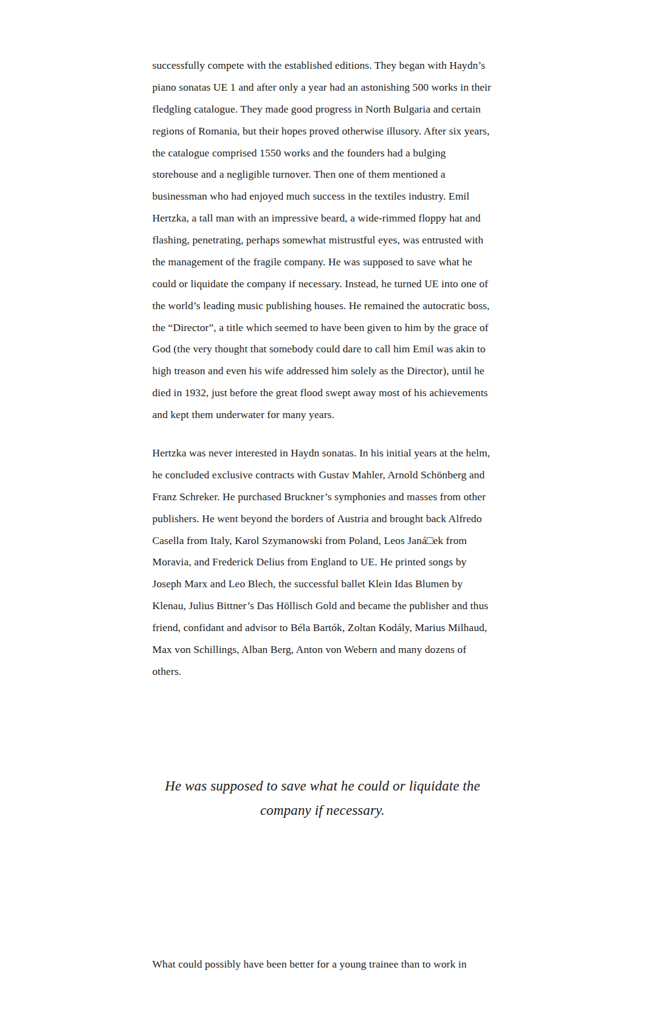successfully compete with the established editions. They began with Haydn’s piano sonatas UE 1 and after only a year had an astonishing 500 works in their fledgling catalogue. They made good progress in North Bulgaria and certain regions of Romania, but their hopes proved otherwise illusory. After six years, the catalogue comprised 1550 works and the founders had a bulging storehouse and a negligible turnover. Then one of them mentioned a businessman who had enjoyed much success in the textiles industry. Emil Hertzka, a tall man with an impressive beard, a wide-rimmed floppy hat and flashing, penetrating, perhaps somewhat mistrustful eyes, was entrusted with the management of the fragile company. He was supposed to save what he could or liquidate the company if necessary. Instead, he turned UE into one of the world’s leading music publishing houses. He remained the autocratic boss, the “Director”, a title which seemed to have been given to him by the grace of God (the very thought that somebody could dare to call him Emil was akin to high treason and even his wife addressed him solely as the Director), until he died in 1932, just before the great flood swept away most of his achievements and kept them underwater for many years.
Hertzka was never interested in Haydn sonatas. In his initial years at the helm, he concluded exclusive contracts with Gustav Mahler, Arnold Schönberg and Franz Schreker. He purchased Bruckner’s symphonies and masses from other publishers. He went beyond the borders of Austria and brought back Alfredo Casella from Italy, Karol Szymanowski from Poland, Leos Janá□ek from Moravia, and Frederick Delius from England to UE. He printed songs by Joseph Marx and Leo Blech, the successful ballet Klein Idas Blumen by Klenau, Julius Bittner’s Das Höllisch Gold and became the publisher and thus friend, confidant and advisor to Béla Bartók, Zoltan Kodály, Marius Milhaud, Max von Schillings, Alban Berg, Anton von Webern and many dozens of others.
He was supposed to save what he could or liquidate the company if necessary.
What could possibly have been better for a young trainee than to work in